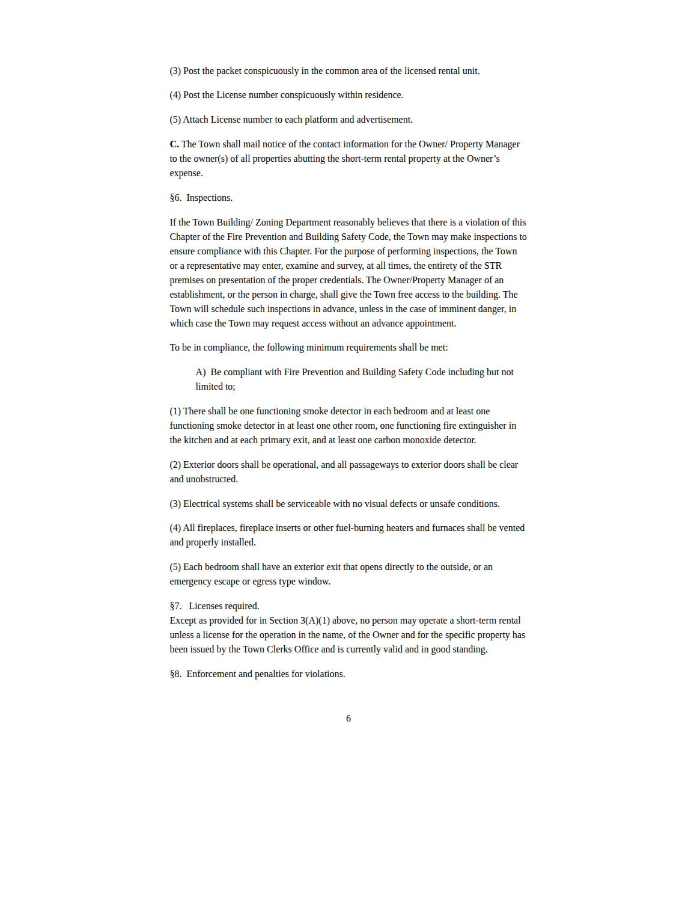(3) Post the packet conspicuously in the common area of the licensed rental unit.
(4) Post the License number conspicuously within residence.
(5) Attach License number to each platform and advertisement.
C. The Town shall mail notice of the contact information for the Owner/ Property Manager to the owner(s) of all properties abutting the short-term rental property at the Owner’s expense.
§6. Inspections.
If the Town Building/ Zoning Department reasonably believes that there is a violation of this Chapter of the Fire Prevention and Building Safety Code, the Town may make inspections to ensure compliance with this Chapter. For the purpose of performing inspections, the Town or a representative may enter, examine and survey, at all times, the entirety of the STR premises on presentation of the proper credentials. The Owner/Property Manager of an establishment, or the person in charge, shall give the Town free access to the building. The Town will schedule such inspections in advance, unless in the case of imminent danger, in which case the Town may request access without an advance appointment.
To be in compliance, the following minimum requirements shall be met:
A) Be compliant with Fire Prevention and Building Safety Code including but not limited to;
(1) There shall be one functioning smoke detector in each bedroom and at least one functioning smoke detector in at least one other room, one functioning fire extinguisher in the kitchen and at each primary exit, and at least one carbon monoxide detector.
(2) Exterior doors shall be operational, and all passageways to exterior doors shall be clear and unobstructed.
(3) Electrical systems shall be serviceable with no visual defects or unsafe conditions.
(4) All fireplaces, fireplace inserts or other fuel-burning heaters and furnaces shall be vented and properly installed.
(5) Each bedroom shall have an exterior exit that opens directly to the outside, or an emergency escape or egress type window.
§7. Licenses required.
Except as provided for in Section 3(A)(1) above, no person may operate a short-term rental unless a license for the operation in the name, of the Owner and for the specific property has been issued by the Town Clerks Office and is currently valid and in good standing.
§8. Enforcement and penalties for violations.
6